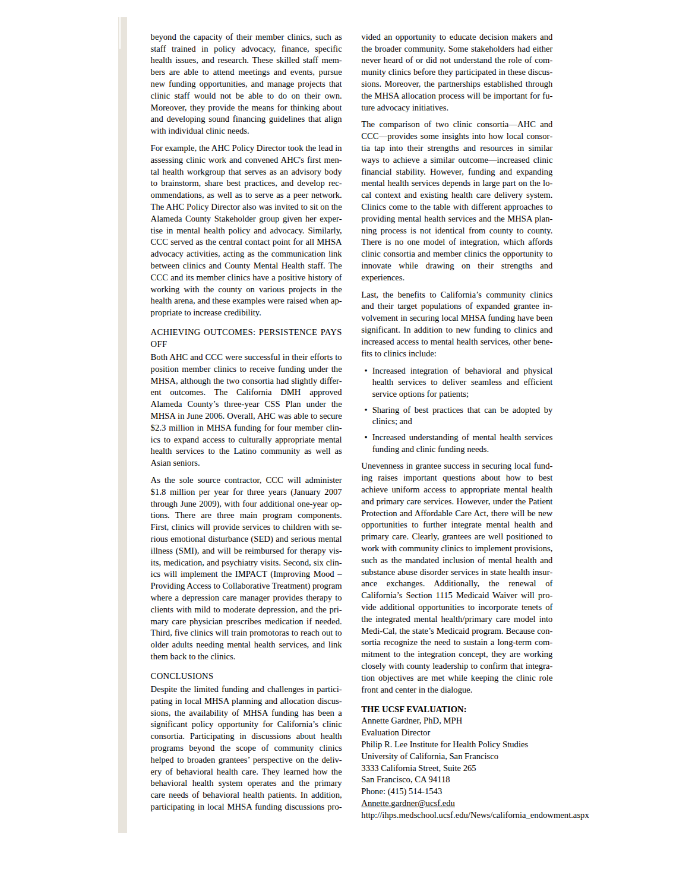beyond the capacity of their member clinics, such as staff trained in policy advocacy, finance, specific health issues, and research. These skilled staff members are able to attend meetings and events, pursue new funding opportunities, and manage projects that clinic staff would not be able to do on their own. Moreover, they provide the means for thinking about and developing sound financing guidelines that align with individual clinic needs.
For example, the AHC Policy Director took the lead in assessing clinic work and convened AHC's first mental health workgroup that serves as an advisory body to brainstorm, share best practices, and develop recommendations, as well as to serve as a peer network. The AHC Policy Director also was invited to sit on the Alameda County Stakeholder group given her expertise in mental health policy and advocacy. Similarly, CCC served as the central contact point for all MHSA advocacy activities, acting as the communication link between clinics and County Mental Health staff. The CCC and its member clinics have a positive history of working with the county on various projects in the health arena, and these examples were raised when appropriate to increase credibility.
Achieving Outcomes: Persistence Pays Off
Both AHC and CCC were successful in their efforts to position member clinics to receive funding under the MHSA, although the two consortia had slightly different outcomes. The California DMH approved Alameda County’s three-year CSS Plan under the MHSA in June 2006. Overall, AHC was able to secure $2.3 million in MHSA funding for four member clinics to expand access to culturally appropriate mental health services to the Latino community as well as Asian seniors.
As the sole source contractor, CCC will administer $1.8 million per year for three years (January 2007 through June 2009), with four additional one-year options. There are three main program components. First, clinics will provide services to children with serious emotional disturbance (SED) and serious mental illness (SMI), and will be reimbursed for therapy visits, medication, and psychiatry visits. Second, six clinics will implement the IMPACT (Improving Mood – Providing Access to Collaborative Treatment) program where a depression care manager provides therapy to clients with mild to moderate depression, and the primary care physician prescribes medication if needed. Third, five clinics will train promotoras to reach out to older adults needing mental health services, and link them back to the clinics.
Conclusions
Despite the limited funding and challenges in participating in local MHSA planning and allocation discussions, the availability of MHSA funding has been a significant policy opportunity for California’s clinic consortia. Participating in discussions about health programs beyond the scope of community clinics helped to broaden grantees’ perspective on the delivery of behavioral health care. They learned how the behavioral health system operates and the primary care needs of behavioral health patients. In addition, participating in local MHSA funding discussions provided an opportunity to educate decision makers and the broader community. Some stakeholders had either never heard of or did not understand the role of community clinics before they participated in these discussions. Moreover, the partnerships established through the MHSA allocation process will be important for future advocacy initiatives.
The comparison of two clinic consortia—AHC and CCC—provides some insights into how local consortia tap into their strengths and resources in similar ways to achieve a similar outcome—increased clinic financial stability. However, funding and expanding mental health services depends in large part on the local context and existing health care delivery system. Clinics come to the table with different approaches to providing mental health services and the MHSA planning process is not identical from county to county. There is no one model of integration, which affords clinic consortia and member clinics the opportunity to innovate while drawing on their strengths and experiences.
Last, the benefits to California’s community clinics and their target populations of expanded grantee involvement in securing local MHSA funding have been significant. In addition to new funding to clinics and increased access to mental health services, other benefits to clinics include:
Increased integration of behavioral and physical health services to deliver seamless and efficient service options for patients;
Sharing of best practices that can be adopted by clinics; and
Increased understanding of mental health services funding and clinic funding needs.
Unevenness in grantee success in securing local funding raises important questions about how to best achieve uniform access to appropriate mental health and primary care services. However, under the Patient Protection and Affordable Care Act, there will be new opportunities to further integrate mental health and primary care. Clearly, grantees are well positioned to work with community clinics to implement provisions, such as the mandated inclusion of mental health and substance abuse disorder services in state health insurance exchanges. Additionally, the renewal of California’s Section 1115 Medicaid Waiver will provide additional opportunities to incorporate tenets of the integrated mental health/primary care model into Medi-Cal, the state’s Medicaid program. Because consortia recognize the need to sustain a long-term commitment to the integration concept, they are working closely with county leadership to confirm that integration objectives are met while keeping the clinic role front and center in the dialogue.
THE UCSF EVALUATION:
Annette Gardner, PhD, MPH
Evaluation Director
Philip R. Lee Institute for Health Policy Studies
University of California, San Francisco
3333 California Street, Suite 265
San Francisco, CA 94118
Phone: (415) 514-1543
Annette.gardner@ucsf.edu
http://ihps.medschool.ucsf.edu/News/california_endowment.aspx